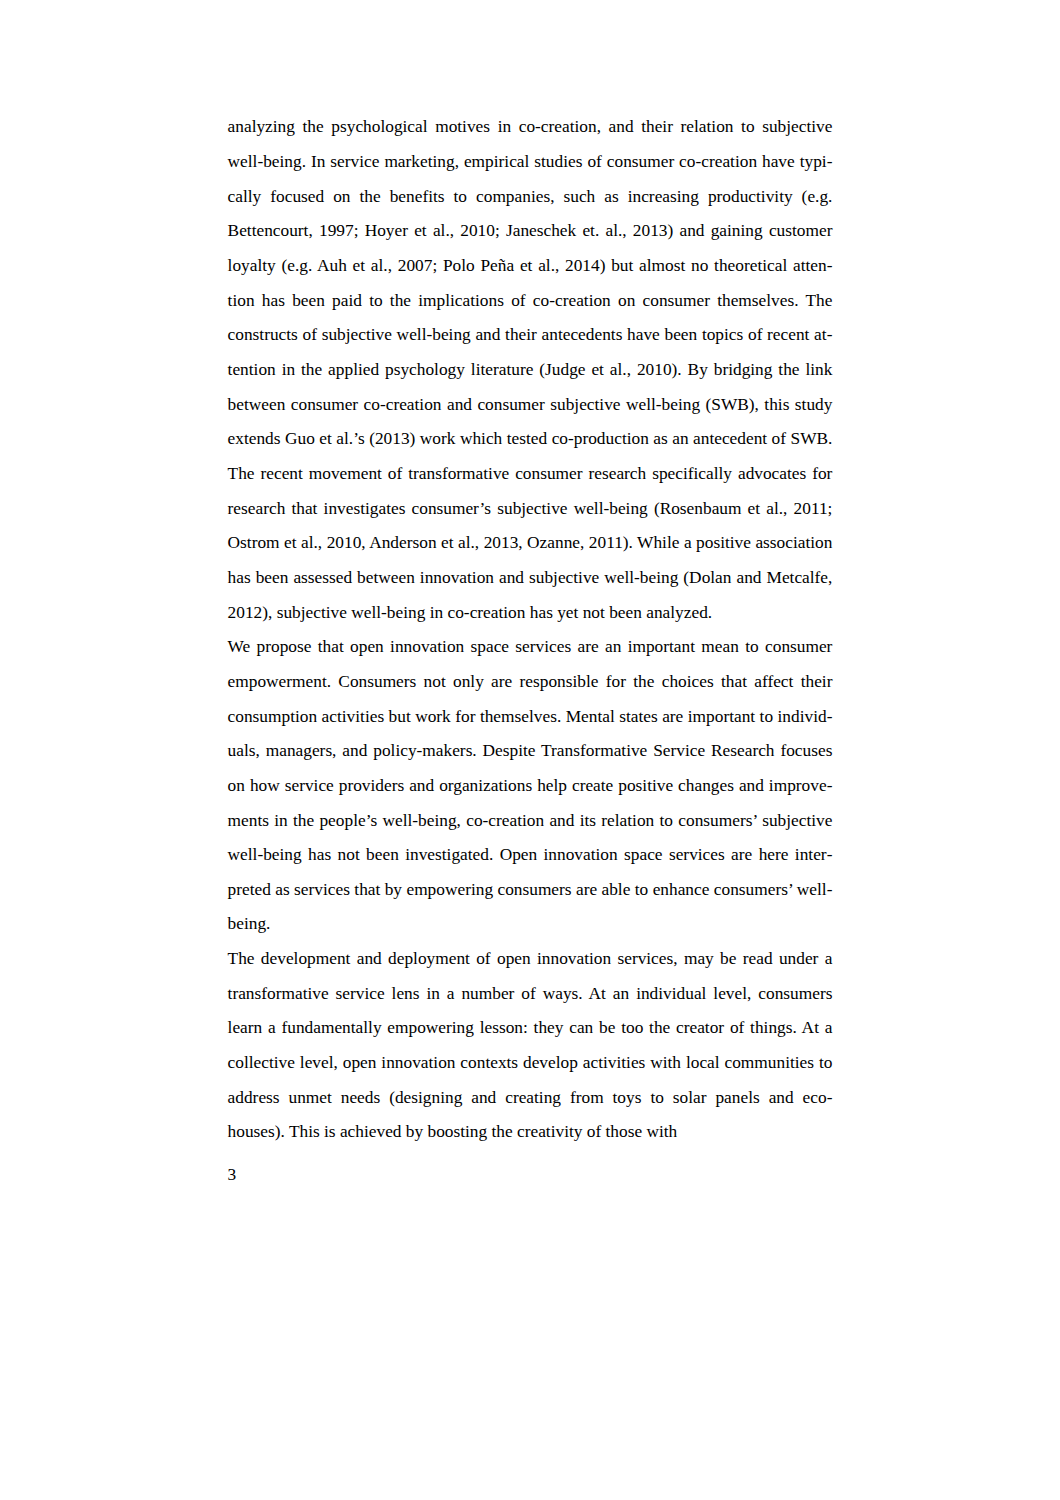analyzing the psychological motives in co-creation, and their relation to subjective well-being. In service marketing, empirical studies of consumer co-creation have typically focused on the benefits to companies, such as increasing productivity (e.g. Bettencourt, 1997; Hoyer et al., 2010; Janeschek et. al., 2013) and gaining customer loyalty (e.g. Auh et al., 2007; Polo Peña et al., 2014) but almost no theoretical attention has been paid to the implications of co-creation on consumer themselves. The constructs of subjective well-being and their antecedents have been topics of recent attention in the applied psychology literature (Judge et al., 2010). By bridging the link between consumer co-creation and consumer subjective well-being (SWB), this study extends Guo et al.’s (2013) work which tested co-production as an antecedent of SWB. The recent movement of transformative consumer research specifically advocates for research that investigates consumer’s subjective well-being (Rosenbaum et al., 2011; Ostrom et al., 2010, Anderson et al., 2013, Ozanne, 2011). While a positive association has been assessed between innovation and subjective well-being (Dolan and Metcalfe, 2012), subjective well-being in co-creation has yet not been analyzed.
We propose that open innovation space services are an important mean to consumer empowerment. Consumers not only are responsible for the choices that affect their consumption activities but work for themselves. Mental states are important to individuals, managers, and policy-makers. Despite Transformative Service Research focuses on how service providers and organizations help create positive changes and improvements in the people’s well-being, co-creation and its relation to consumers’ subjective well-being has not been investigated. Open innovation space services are here interpreted as services that by empowering consumers are able to enhance consumers’ well-being.
The development and deployment of open innovation services, may be read under a transformative service lens in a number of ways. At an individual level, consumers learn a fundamentally empowering lesson: they can be too the creator of things. At a collective level, open innovation contexts develop activities with local communities to address unmet needs (designing and creating from toys to solar panels and eco-houses). This is achieved by boosting the creativity of those with
3